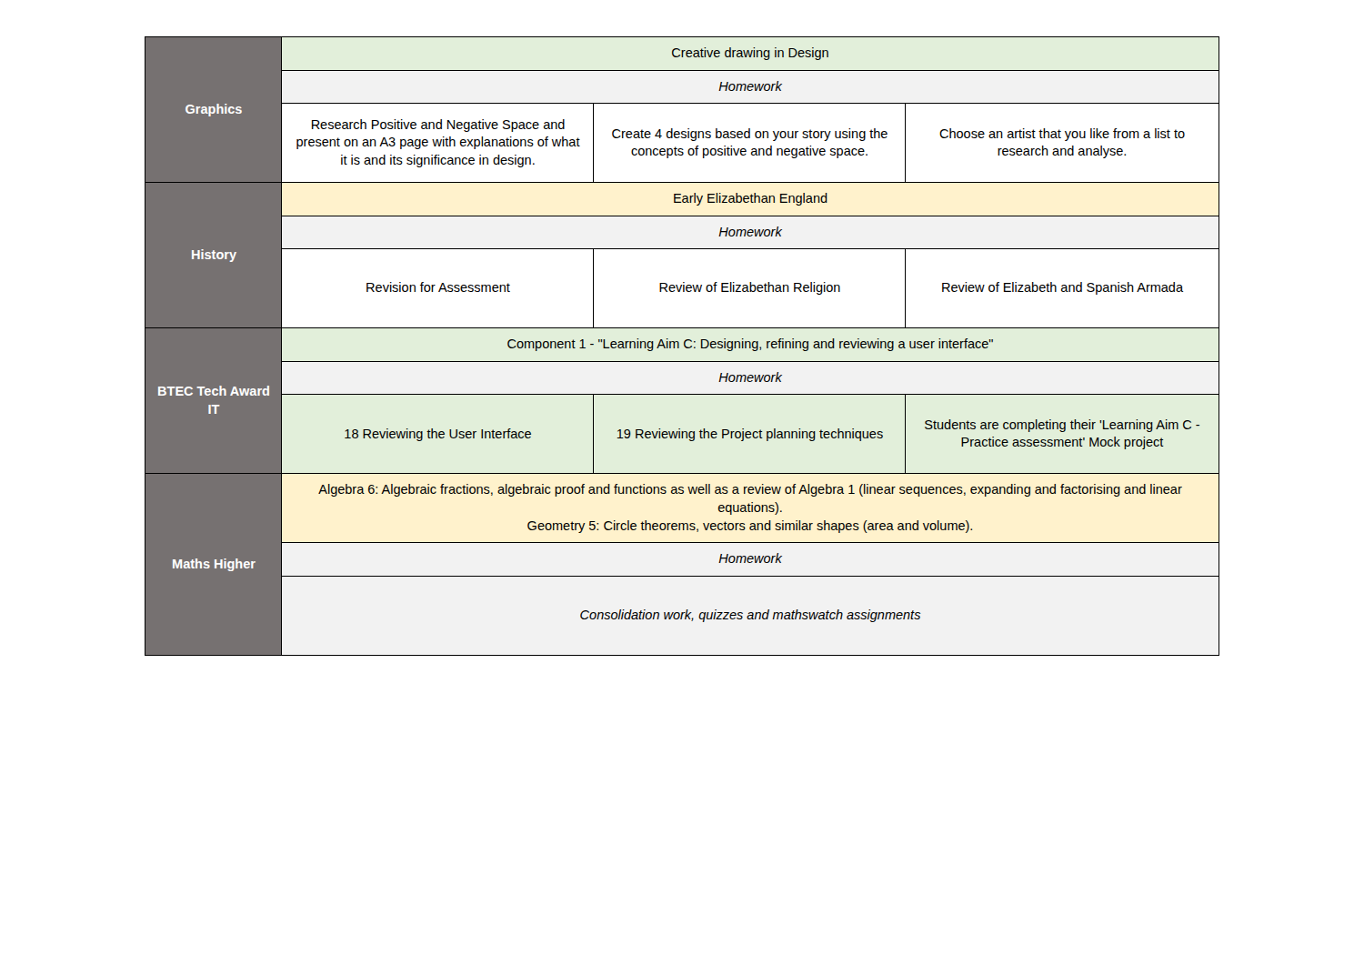| Graphics | Creative drawing in Design |
| Homework |
| Research Positive and Negative Space and present on an A3 page with explanations of what it is and its significance in design. | Create 4 designs based on your story using the concepts of positive and negative space. | Choose an artist that you like from a list to research and analyse. |
| History | Early Elizabethan England |
| Homework |
| Revision for Assessment | Review of Elizabethan Religion | Review of Elizabeth and Spanish Armada |
| BTEC Tech Award IT | Component 1 - "Learning Aim C: Designing, refining and reviewing a user interface" |
| Homework |
| 18 Reviewing the User Interface | 19 Reviewing the Project planning techniques | Students are completing their 'Learning Aim C - Practice assessment' Mock project |
| Maths Higher | Algebra 6: Algebraic fractions, algebraic proof and functions as well as a review of Algebra 1 (linear sequences, expanding and factorising and linear equations). Geometry 5: Circle theorems, vectors and similar shapes (area and volume). |
| Homework |
| Consolidation work, quizzes and mathswatch assignments |